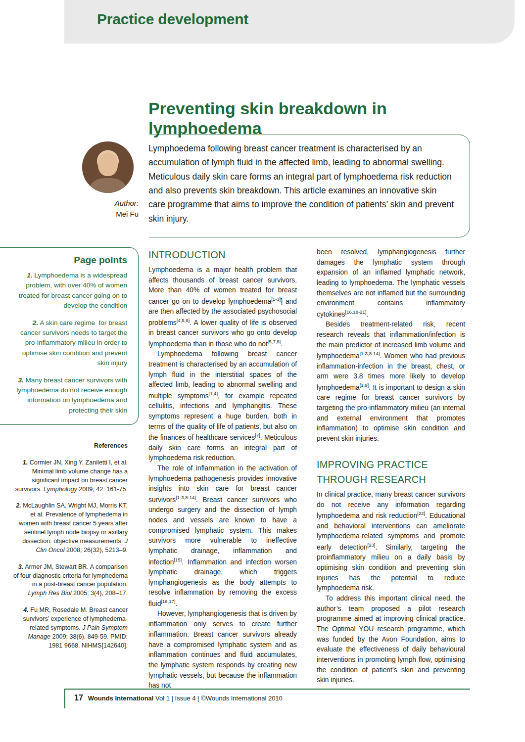Practice development
Preventing skin breakdown in lymphoedema
Author: Mei Fu
Lymphoedema following breast cancer treatment is characterised by an accumulation of lymph fluid in the affected limb, leading to abnormal swelling. Meticulous daily skin care forms an integral part of lymphoedema risk reduction and also prevents skin breakdown. This article examines an innovative skin care programme that aims to improve the condition of patients’ skin and prevent skin injury.
Page points
1. Lymphoedema is a widespread problem, with over 40% of women treated for breast cancer going on to develop the condition
2. A skin care regime for breast cancer survivors needs to target the pro-inflammatory milieu in order to optimise skin condition and prevent skin injury
3. Many breast cancer survivors with lymphoedema do not receive enough information on lymphoedema and protecting their skin
References
1. Cormier JN, Xing Y, Zaniletti I, et al. Minimal limb volume change has a significant impact on breast cancer survivors. Lymphology 2009; 42: 161-75.
2. McLaughlin SA, Wright MJ, Morris KT, et al. Prevalence of lymphedema in women with breast cancer 5 years after sentinel lymph node biopsy or axillary dissection: objective measurements. J Clin Oncol 2008; 26(32), 5213–9.
3. Armer JM, Stewart BR. A comparison of four diagnostic criteria for lymphedema in a post-breast cancer population. Lymph Res Biol 2005; 3(4), 208–17.
4. Fu MR, Rosedale M. Breast cancer survivors’ experience of lymphedema-related symptoms. J Pain Symptom Manage 2009; 38(6), 849-59. PMID: 1981 9668. NIHMS[142640].
INTRODUCTION
Lymphoedema is a major health problem that affects thousands of breast cancer survivors. More than 40% of women treated for breast cancer go on to develop lymphoedema[1-3]] and are then affected by the associated psychosocial problems[4,5,6]. A lower quality of life is observed in breast cancer survivors who go onto develop lymphoedema than in those who do not[5,7,8].
Lymphoedema following breast cancer treatment is characterised by an accumulation of lymph fluid in the interstitial spaces of the affected limb, leading to abnormal swelling and multiple symptoms[1,4], for example repeated cellulitis, infections and lymphangitis. These symptoms represent a huge burden, both in terms of the quality of life of patients, but also on the finances of healthcare services[7]. Meticulous daily skin care forms an integral part of lymphoedema risk reduction.
The role of inflammation in the activation of lymphoedema pathogenesis provides innovative insights into skin care for breast cancer survivors[1-3,8-14]. Breast cancer survivors who undergo surgery and the dissection of lymph nodes and vessels are known to have a compromised lymphatic system. This makes survivors more vulnerable to ineffective lymphatic drainage, inflammation and infection[15]. Inflammation and infection worsen lymphatic drainage, which triggers lymphangiogenesis as the body attempts to resolve inflammation by removing the excess fluid[16,17].
However, lymphangiogenesis that is driven by inflammation only serves to create further inflammation. Breast cancer survivors already have a compromised lymphatic system and as inflammation continues and fluid accumulates, the lymphatic system responds by creating new lymphatic vessels, but because the inflammation has not
been resolved, lymphangiogenesis further damages the lymphatic system through expansion of an inflamed lymphatic network, leading to lymphoedema. The lymphatic vessels themselves are not inflamed but the surrounding environment contains inflammatory cytokines[16,18-21].
Besides treatment-related risk, recent research reveals that inflammation/infection is the main predictor of increased limb volume and lymphoedema[1-3,8-14]. Women who had previous inflammation-infection in the breast, chest, or arm were 3.8 times more likely to develop lymphoedema[1,9]. It is important to design a skin care regime for breast cancer survivors by targeting the pro-inflammatory milieu (an internal and external environment that promotes inflammation) to optimise skin condition and prevent skin injuries.
IMPROVING PRACTICE
THROUGH RESEARCH
In clinical practice, many breast cancer survivors do not receive any information regarding lymphoedema and risk reduction[22]. Educational and behavioral interventions can ameliorate lymphoedema-related symptoms and promote early detection[23]. Similarly, targeting the proinflammatory milieu on a daily basis by optimising skin condition and preventing skin injuries has the potential to reduce lymphoedema risk.
To address this important clinical need, the author’s team proposed a pilot research programme aimed at improving clinical practice. The Optimal YOU research programme, which was funded by the Avon Foundation, aims to evaluate the effectiveness of daily behavioural interventions in promoting lymph flow, optimising the condition of patient’s skin and preventing skin injuries.
17 Wounds International Vol 1 | Issue 4 | ©Wounds International 2010